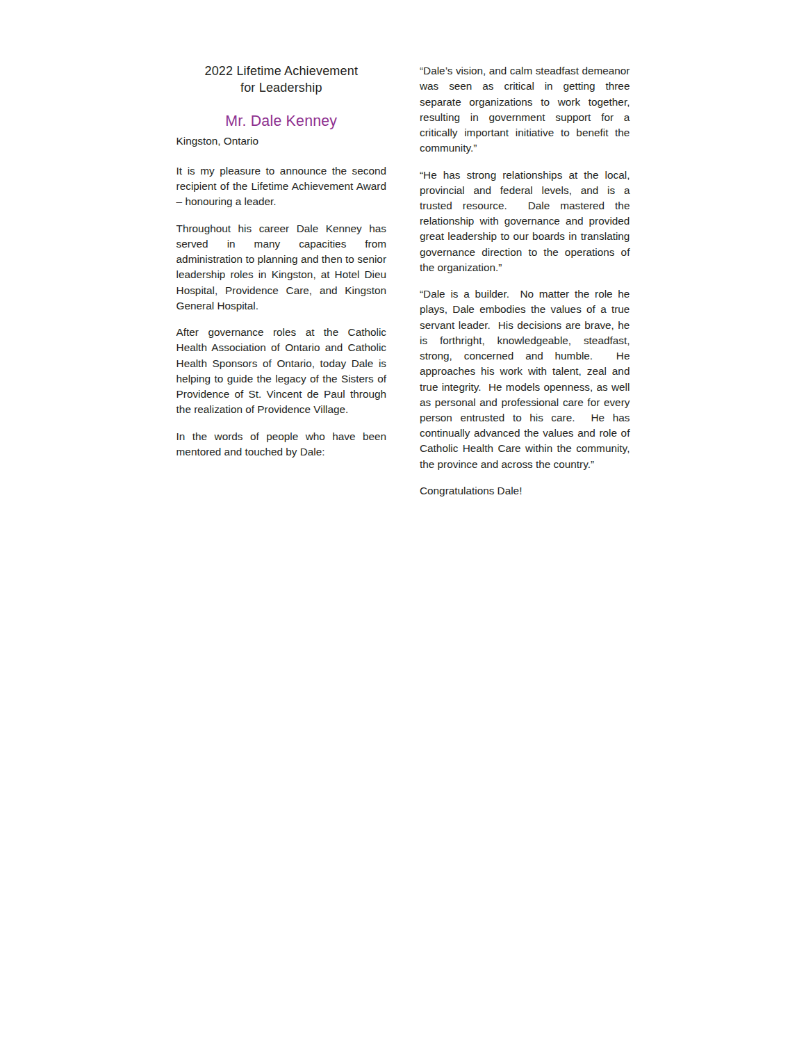2022 Lifetime Achievement
for Leadership
Mr. Dale Kenney
Kingston, Ontario
It is my pleasure to announce the second recipient of the Lifetime Achievement Award – honouring a leader.
Throughout his career Dale Kenney has served in many capacities from administration to planning and then to senior leadership roles in Kingston, at Hotel Dieu Hospital, Providence Care, and Kingston General Hospital.
After governance roles at the Catholic Health Association of Ontario and Catholic Health Sponsors of Ontario, today Dale is helping to guide the legacy of the Sisters of Providence of St. Vincent de Paul through the realization of Providence Village.
In the words of people who have been mentored and touched by Dale:
“Dale’s vision, and calm steadfast demeanor was seen as critical in getting three separate organizations to work together, resulting in government support for a critically important initiative to benefit the community.”
“He has strong relationships at the local, provincial and federal levels, and is a trusted resource. Dale mastered the relationship with governance and provided great leadership to our boards in translating governance direction to the operations of the organization.”
“Dale is a builder. No matter the role he plays, Dale embodies the values of a true servant leader. His decisions are brave, he is forthright, knowledgeable, steadfast, strong, concerned and humble. He approaches his work with talent, zeal and true integrity. He models openness, as well as personal and professional care for every person entrusted to his care. He has continually advanced the values and role of Catholic Health Care within the community, the province and across the country.”
Congratulations Dale!